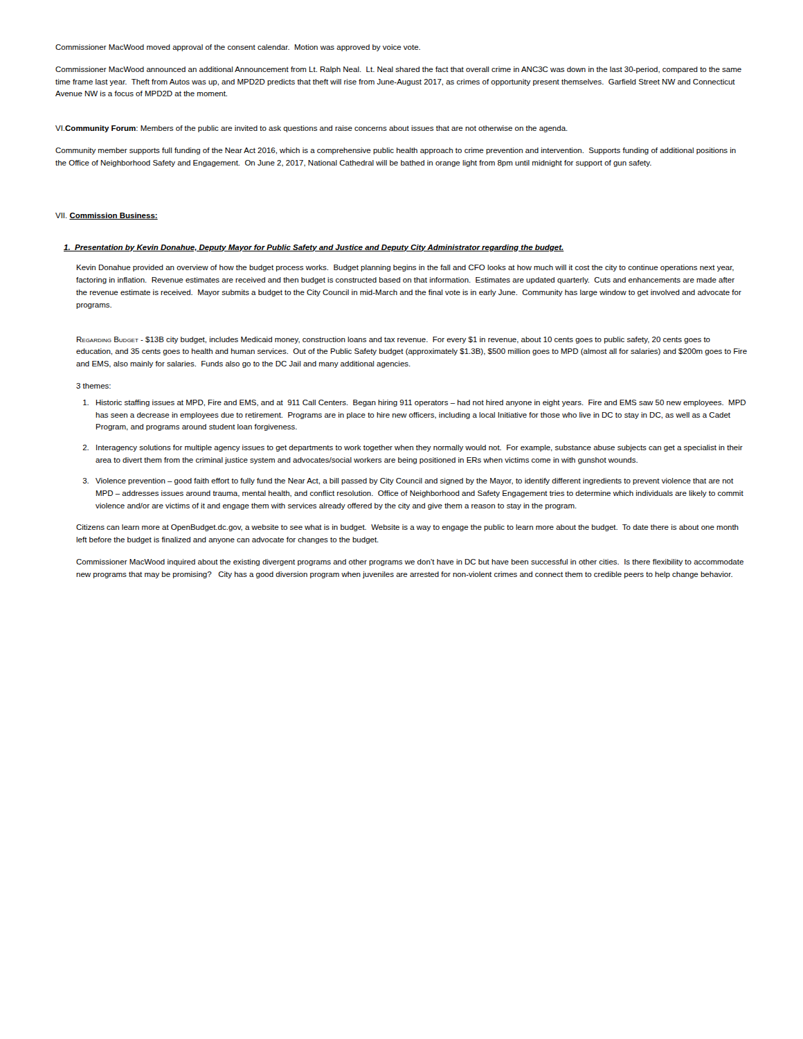Commissioner MacWood moved approval of the consent calendar. Motion was approved by voice vote.
Commissioner MacWood announced an additional Announcement from Lt. Ralph Neal. Lt. Neal shared the fact that overall crime in ANC3C was down in the last 30-period, compared to the same time frame last year. Theft from Autos was up, and MPD2D predicts that theft will rise from June-August 2017, as crimes of opportunity present themselves. Garfield Street NW and Connecticut Avenue NW is a focus of MPD2D at the moment.
VI. Community Forum: Members of the public are invited to ask questions and raise concerns about issues that are not otherwise on the agenda.
Community member supports full funding of the Near Act 2016, which is a comprehensive public health approach to crime prevention and intervention. Supports funding of additional positions in the Office of Neighborhood Safety and Engagement. On June 2, 2017, National Cathedral will be bathed in orange light from 8pm until midnight for support of gun safety.
VII. Commission Business:
1. Presentation by Kevin Donahue, Deputy Mayor for Public Safety and Justice and Deputy City Administrator regarding the budget.
Kevin Donahue provided an overview of how the budget process works. Budget planning begins in the fall and CFO looks at how much will it cost the city to continue operations next year, factoring in inflation. Revenue estimates are received and then budget is constructed based on that information. Estimates are updated quarterly. Cuts and enhancements are made after the revenue estimate is received. Mayor submits a budget to the City Council in mid-March and the final vote is in early June. Community has large window to get involved and advocate for programs.
Regarding Budget - $13B city budget, includes Medicaid money, construction loans and tax revenue. For every $1 in revenue, about 10 cents goes to public safety, 20 cents goes to education, and 35 cents goes to health and human services. Out of the Public Safety budget (approximately $1.3B), $500 million goes to MPD (almost all for salaries) and $200m goes to Fire and EMS, also mainly for salaries. Funds also go to the DC Jail and many additional agencies.
3 themes:
Historic staffing issues at MPD, Fire and EMS, and at 911 Call Centers. Began hiring 911 operators – had not hired anyone in eight years. Fire and EMS saw 50 new employees. MPD has seen a decrease in employees due to retirement. Programs are in place to hire new officers, including a local Initiative for those who live in DC to stay in DC, as well as a Cadet Program, and programs around student loan forgiveness.
Interagency solutions for multiple agency issues to get departments to work together when they normally would not. For example, substance abuse subjects can get a specialist in their area to divert them from the criminal justice system and advocates/social workers are being positioned in ERs when victims come in with gunshot wounds.
Violence prevention – good faith effort to fully fund the Near Act, a bill passed by City Council and signed by the Mayor, to identify different ingredients to prevent violence that are not MPD – addresses issues around trauma, mental health, and conflict resolution. Office of Neighborhood and Safety Engagement tries to determine which individuals are likely to commit violence and/or are victims of it and engage them with services already offered by the city and give them a reason to stay in the program.
Citizens can learn more at OpenBudget.dc.gov, a website to see what is in budget. Website is a way to engage the public to learn more about the budget. To date there is about one month left before the budget is finalized and anyone can advocate for changes to the budget.
Commissioner MacWood inquired about the existing divergent programs and other programs we don’t have in DC but have been successful in other cities. Is there flexibility to accommodate new programs that may be promising? City has a good diversion program when juveniles are arrested for non-violent crimes and connect them to credible peers to help change behavior.